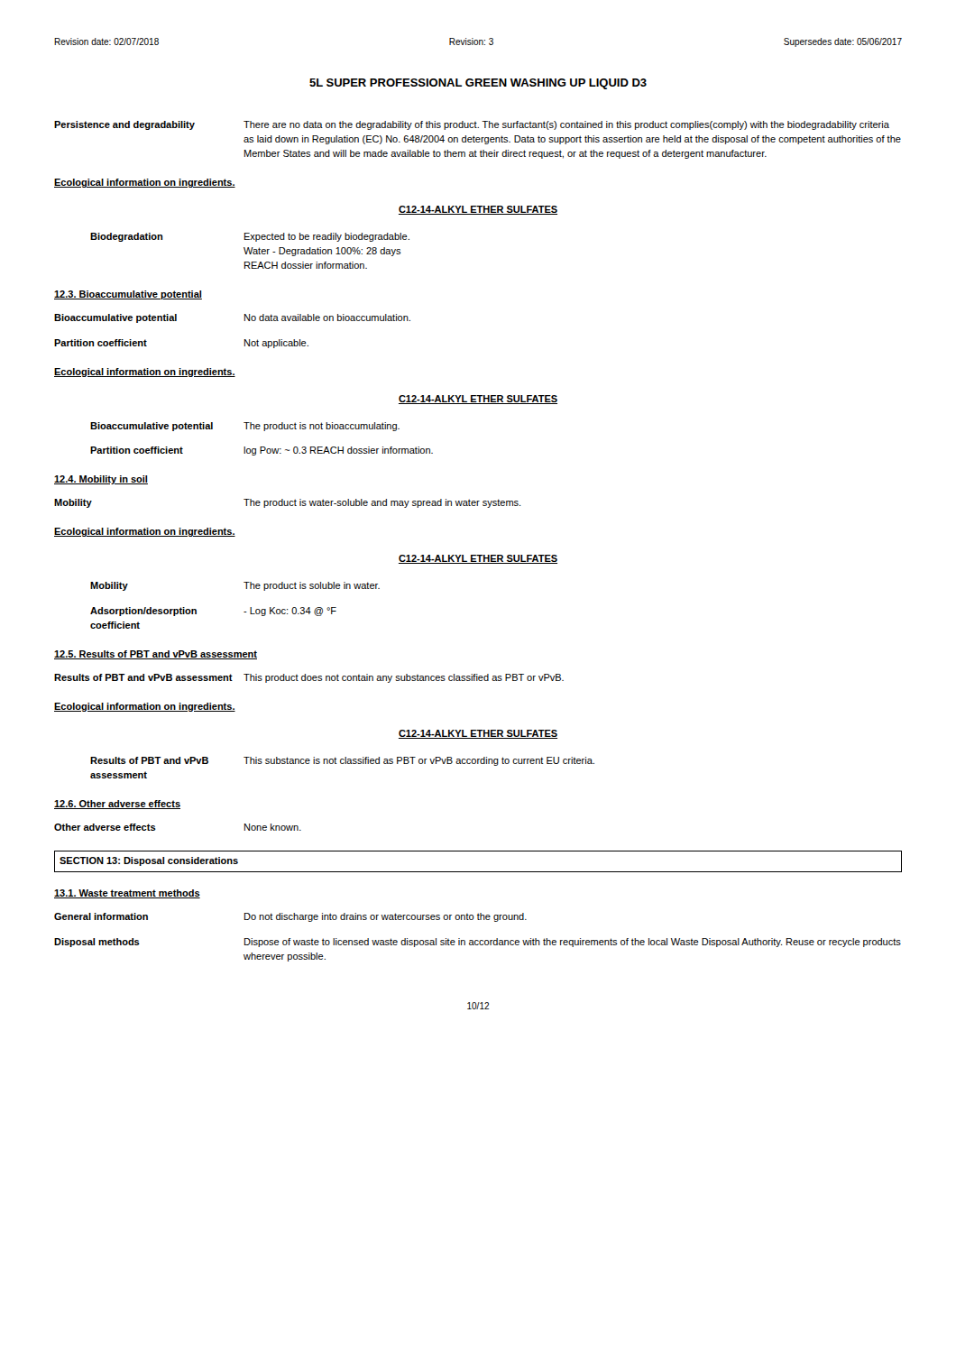Revision date: 02/07/2018 Revision: 3 Supersedes date: 05/06/2017
5L SUPER PROFESSIONAL GREEN WASHING UP LIQUID D3
Persistence and degradability
There are no data on the degradability of this product. The surfactant(s) contained in this product complies(comply) with the biodegradability criteria as laid down in Regulation (EC) No. 648/2004 on detergents. Data to support this assertion are held at the disposal of the competent authorities of the Member States and will be made available to them at their direct request, or at the request of a detergent manufacturer.
Ecological information on ingredients.
C12-14-ALKYL ETHER SULFATES
Biodegradation
Expected to be readily biodegradable.
Water - Degradation 100%: 28 days
REACH dossier information.
12.3. Bioaccumulative potential
Bioaccumulative potential
No data available on bioaccumulation.
Partition coefficient
Not applicable.
Ecological information on ingredients.
C12-14-ALKYL ETHER SULFATES
Bioaccumulative potential
The product is not bioaccumulating.
Partition coefficient
log Pow: ~ 0.3 REACH dossier information.
12.4. Mobility in soil
Mobility
The product is water-soluble and may spread in water systems.
Ecological information on ingredients.
C12-14-ALKYL ETHER SULFATES
Mobility
The product is soluble in water.
Adsorption/desorption coefficient
- Log Koc: 0.34 @ °F
12.5. Results of PBT and vPvB assessment
Results of PBT and vPvB assessment
This product does not contain any substances classified as PBT or vPvB.
Ecological information on ingredients.
C12-14-ALKYL ETHER SULFATES
Results of PBT and vPvB assessment
This substance is not classified as PBT or vPvB according to current EU criteria.
12.6. Other adverse effects
Other adverse effects
None known.
SECTION 13: Disposal considerations
13.1. Waste treatment methods
General information
Do not discharge into drains or watercourses or onto the ground.
Disposal methods
Dispose of waste to licensed waste disposal site in accordance with the requirements of the local Waste Disposal Authority. Reuse or recycle products wherever possible.
10/12